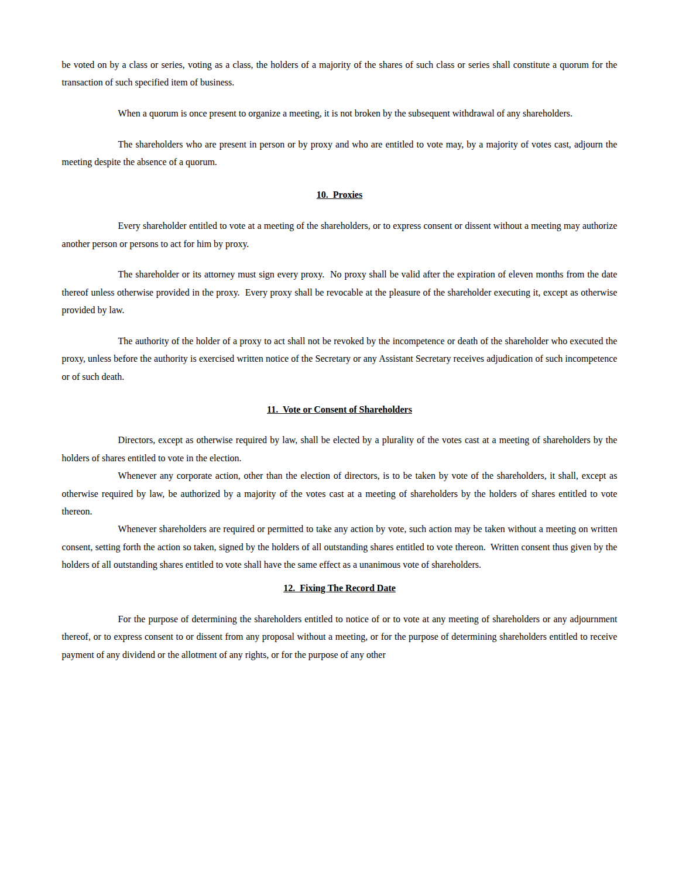be voted on by a class or series, voting as a class, the holders of a majority of the shares of such class or series shall constitute a quorum for the transaction of such specified item of business.
When a quorum is once present to organize a meeting, it is not broken by the subsequent withdrawal of any shareholders.
The shareholders who are present in person or by proxy and who are entitled to vote may, by a majority of votes cast, adjourn the meeting despite the absence of a quorum.
10. Proxies
Every shareholder entitled to vote at a meeting of the shareholders, or to express consent or dissent without a meeting may authorize another person or persons to act for him by proxy.
The shareholder or its attorney must sign every proxy. No proxy shall be valid after the expiration of eleven months from the date thereof unless otherwise provided in the proxy. Every proxy shall be revocable at the pleasure of the shareholder executing it, except as otherwise provided by law.
The authority of the holder of a proxy to act shall not be revoked by the incompetence or death of the shareholder who executed the proxy, unless before the authority is exercised written notice of the Secretary or any Assistant Secretary receives adjudication of such incompetence or of such death.
11. Vote or Consent of Shareholders
Directors, except as otherwise required by law, shall be elected by a plurality of the votes cast at a meeting of shareholders by the holders of shares entitled to vote in the election.
Whenever any corporate action, other than the election of directors, is to be taken by vote of the shareholders, it shall, except as otherwise required by law, be authorized by a majority of the votes cast at a meeting of shareholders by the holders of shares entitled to vote thereon.
Whenever shareholders are required or permitted to take any action by vote, such action may be taken without a meeting on written consent, setting forth the action so taken, signed by the holders of all outstanding shares entitled to vote thereon. Written consent thus given by the holders of all outstanding shares entitled to vote shall have the same effect as a unanimous vote of shareholders.
12. Fixing The Record Date
For the purpose of determining the shareholders entitled to notice of or to vote at any meeting of shareholders or any adjournment thereof, or to express consent to or dissent from any proposal without a meeting, or for the purpose of determining shareholders entitled to receive payment of any dividend or the allotment of any rights, or for the purpose of any other